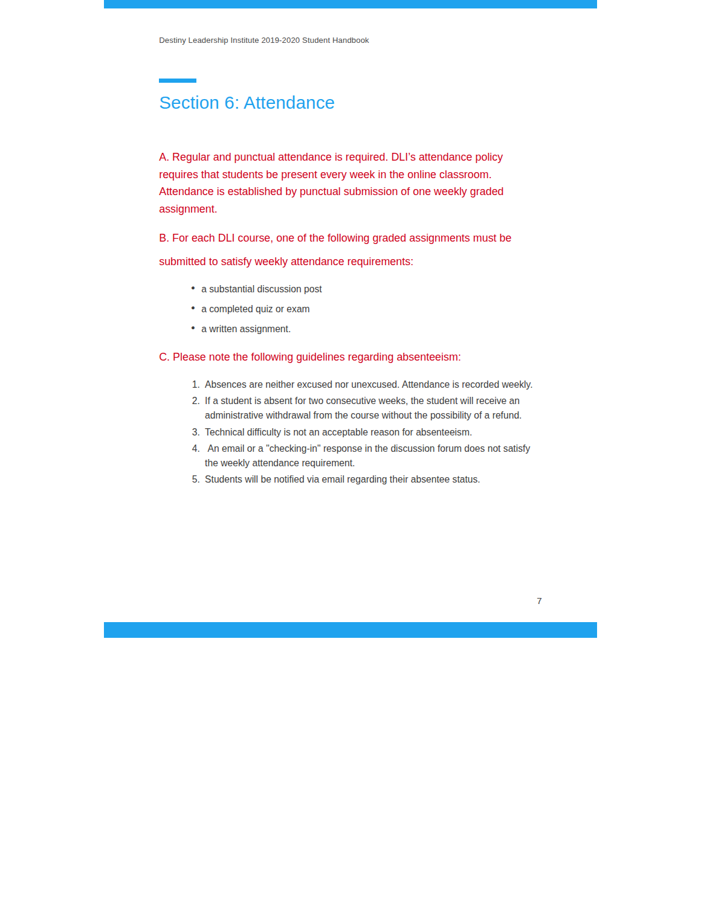Destiny Leadership Institute 2019-2020 Student Handbook
Section 6: Attendance
A. Regular and punctual attendance is required. DLI’s attendance policy requires that students be present every week in the online classroom. Attendance is established by punctual submission of one weekly graded assignment.
B. For each DLI course, one of the following graded assignments must be
submitted to satisfy weekly attendance requirements:
a substantial discussion post
a completed quiz or exam
a written assignment.
C. Please note the following guidelines regarding absenteeism:
Absences are neither excused nor unexcused. Attendance is recorded weekly.
If a student is absent for two consecutive weeks, the student will receive an administrative withdrawal from the course without the possibility of a refund.
Technical difficulty is not an acceptable reason for absenteeism.
An email or a "checking-in" response in the discussion forum does not satisfy the weekly attendance requirement.
Students will be notified via email regarding their absentee status.
7